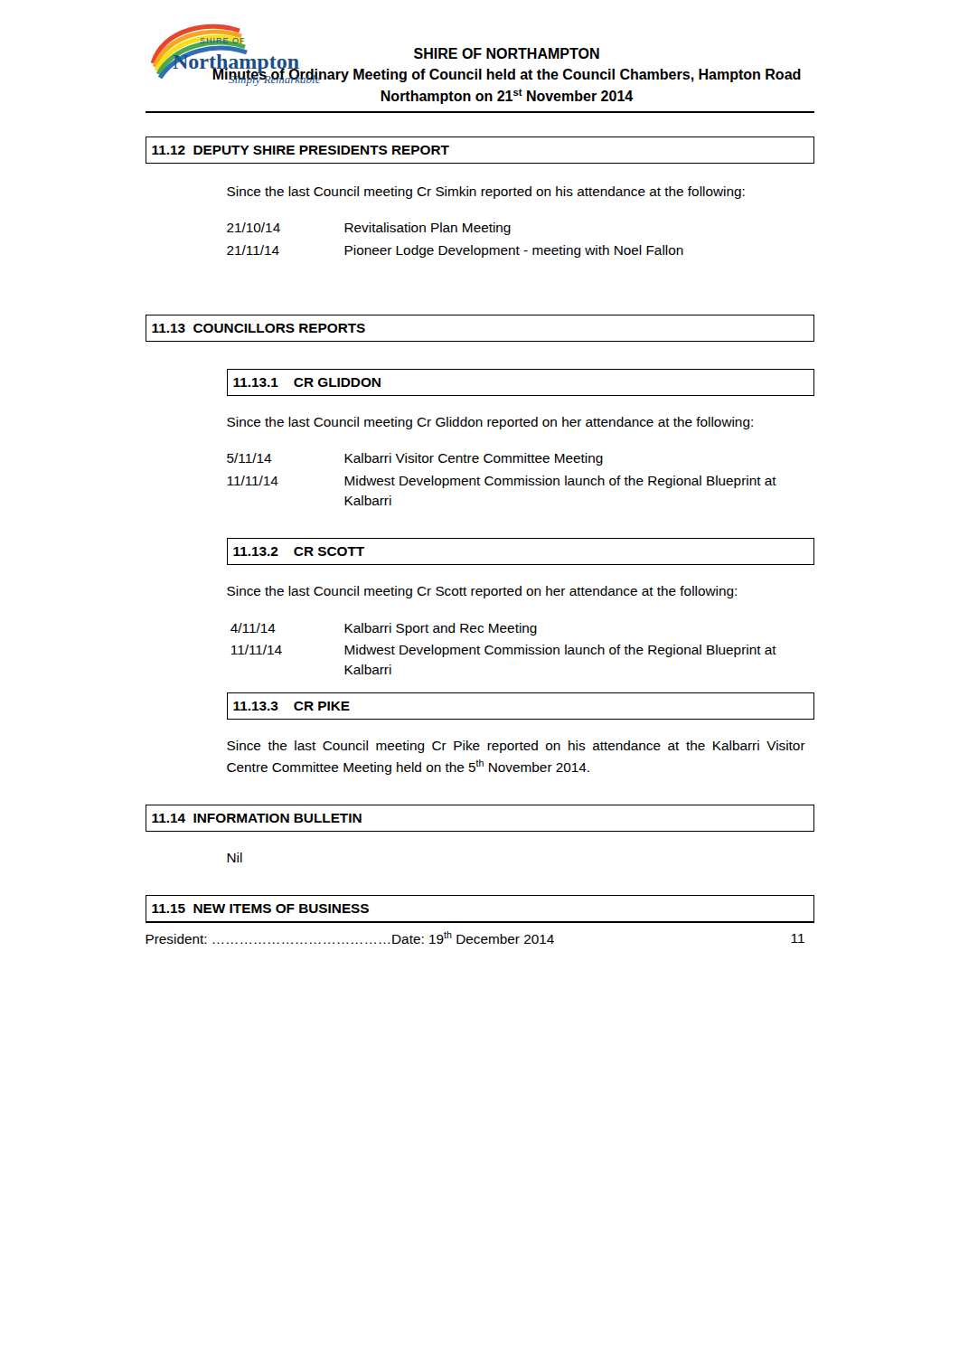SHIRE OF Northampton Simply Remarkable
SHIRE OF NORTHAMPTON
Minutes of Ordinary Meeting of Council held at the Council Chambers, Hampton Road
Northampton on 21st November 2014
11.12 DEPUTY SHIRE PRESIDENTS REPORT
Since the last Council meeting Cr Simkin reported on his attendance at the following:
21/10/14
Revitalisation Plan Meeting
21/11/14
Pioneer Lodge Development - meeting with Noel Fallon
11.13 COUNCILLORS REPORTS
11.13.1 CR GLIDDON
Since the last Council meeting Cr Gliddon reported on her attendance at the following:
5/11/14
Kalbarri Visitor Centre Committee Meeting
11/11/14
Midwest Development Commission launch of the Regional Blueprint at Kalbarri
11.13.2 CR SCOTT
Since the last Council meeting Cr Scott reported on her attendance at the following:
4/11/14
Kalbarri Sport and Rec Meeting
11/11/14
Midwest Development Commission launch of the Regional Blueprint at Kalbarri
11.13.3 CR PIKE
Since the last Council meeting Cr Pike reported on his attendance at the Kalbarri Visitor Centre Committee Meeting held on the 5th November 2014.
11.14 INFORMATION BULLETIN
Nil
11.15 NEW ITEMS OF BUSINESS
President: …………………………………Date: 19th December 2014
11